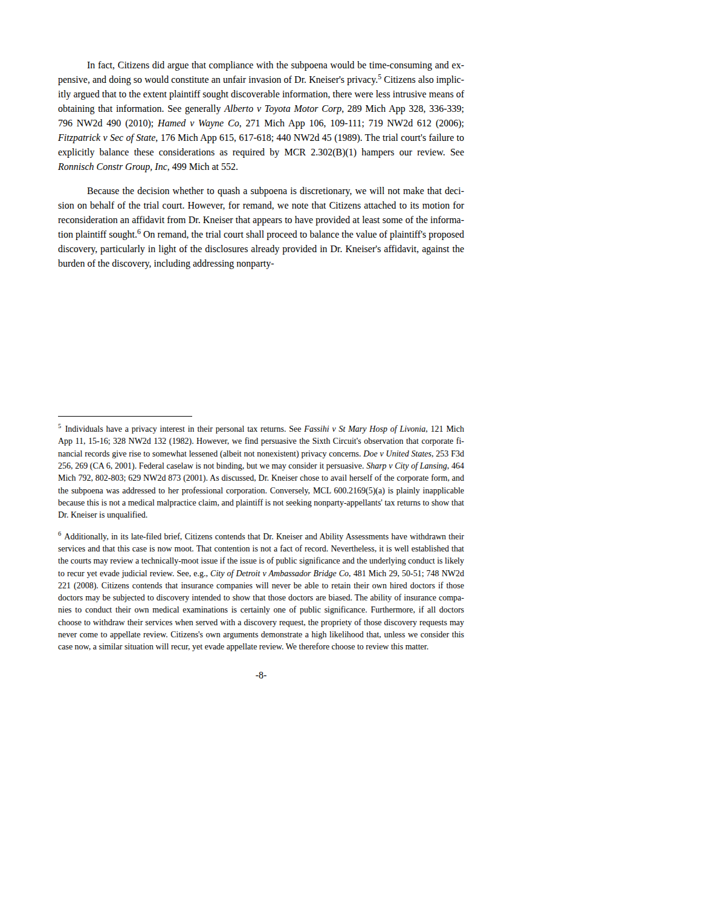In fact, Citizens did argue that compliance with the subpoena would be time-consuming and expensive, and doing so would constitute an unfair invasion of Dr. Kneiser's privacy.5 Citizens also implicitly argued that to the extent plaintiff sought discoverable information, there were less intrusive means of obtaining that information. See generally Alberto v Toyota Motor Corp, 289 Mich App 328, 336-339; 796 NW2d 490 (2010); Hamed v Wayne Co, 271 Mich App 106, 109-111; 719 NW2d 612 (2006); Fitzpatrick v Sec of State, 176 Mich App 615, 617-618; 440 NW2d 45 (1989). The trial court's failure to explicitly balance these considerations as required by MCR 2.302(B)(1) hampers our review. See Ronnisch Constr Group, Inc, 499 Mich at 552.
Because the decision whether to quash a subpoena is discretionary, we will not make that decision on behalf of the trial court. However, for remand, we note that Citizens attached to its motion for reconsideration an affidavit from Dr. Kneiser that appears to have provided at least some of the information plaintiff sought.6 On remand, the trial court shall proceed to balance the value of plaintiff's proposed discovery, particularly in light of the disclosures already provided in Dr. Kneiser's affidavit, against the burden of the discovery, including addressing nonparty-
5 Individuals have a privacy interest in their personal tax returns. See Fassihi v St Mary Hosp of Livonia, 121 Mich App 11, 15-16; 328 NW2d 132 (1982). However, we find persuasive the Sixth Circuit's observation that corporate financial records give rise to somewhat lessened (albeit not nonexistent) privacy concerns. Doe v United States, 253 F3d 256, 269 (CA 6, 2001). Federal caselaw is not binding, but we may consider it persuasive. Sharp v City of Lansing, 464 Mich 792, 802-803; 629 NW2d 873 (2001). As discussed, Dr. Kneiser chose to avail herself of the corporate form, and the subpoena was addressed to her professional corporation. Conversely, MCL 600.2169(5)(a) is plainly inapplicable because this is not a medical malpractice claim, and plaintiff is not seeking nonparty-appellants' tax returns to show that Dr. Kneiser is unqualified.
6 Additionally, in its late-filed brief, Citizens contends that Dr. Kneiser and Ability Assessments have withdrawn their services and that this case is now moot. That contention is not a fact of record. Nevertheless, it is well established that the courts may review a technically-moot issue if the issue is of public significance and the underlying conduct is likely to recur yet evade judicial review. See, e.g., City of Detroit v Ambassador Bridge Co, 481 Mich 29, 50-51; 748 NW2d 221 (2008). Citizens contends that insurance companies will never be able to retain their own hired doctors if those doctors may be subjected to discovery intended to show that those doctors are biased. The ability of insurance companies to conduct their own medical examinations is certainly one of public significance. Furthermore, if all doctors choose to withdraw their services when served with a discovery request, the propriety of those discovery requests may never come to appellate review. Citizens's own arguments demonstrate a high likelihood that, unless we consider this case now, a similar situation will recur, yet evade appellate review. We therefore choose to review this matter.
-8-